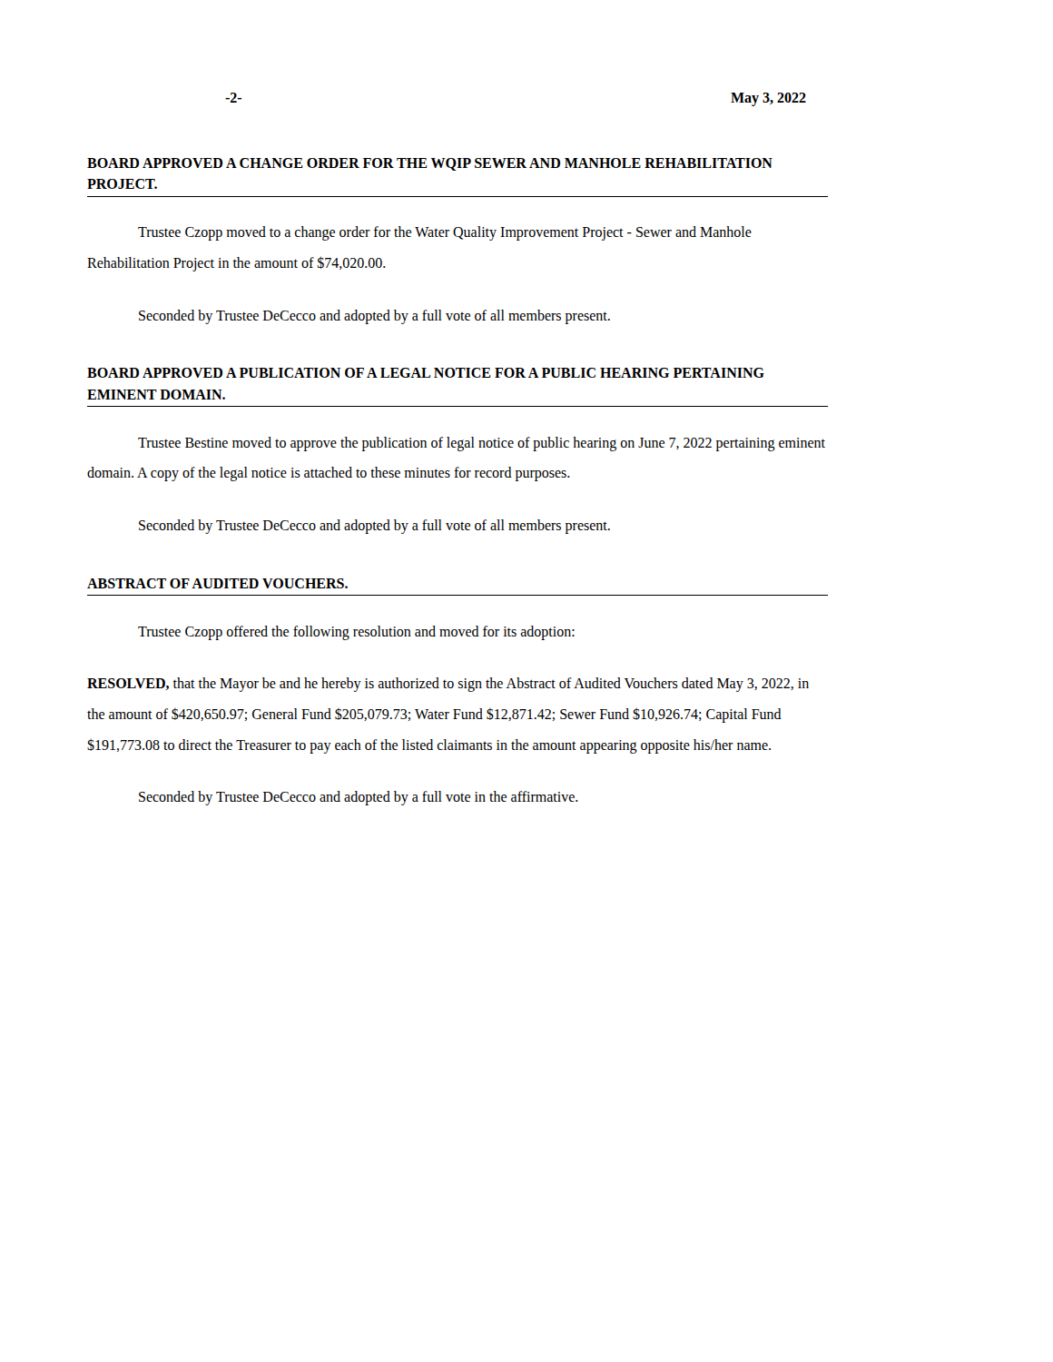-2- May 3, 2022
Board approved a change order for the WQIP sewer and manhole rehabilitation project.
Trustee Czopp moved to a change order for the Water Quality Improvement Project - Sewer and Manhole Rehabilitation Project in the amount of $74,020.00.
Seconded by Trustee DeCecco and adopted by a full vote of all members present.
Board approved a publication of a legal notice for a public hearing pertaining eminent domain.
Trustee Bestine moved to approve the publication of legal notice of public hearing on June 7, 2022 pertaining eminent domain. A copy of the legal notice is attached to these minutes for record purposes.
Seconded by Trustee DeCecco and adopted by a full vote of all members present.
Abstract of audited vouchers.
Trustee Czopp offered the following resolution and moved for its adoption:
RESOLVED, that the Mayor be and he hereby is authorized to sign the Abstract of Audited Vouchers dated May 3, 2022, in the amount of $420,650.97; General Fund $205,079.73; Water Fund $12,871.42; Sewer Fund $10,926.74; Capital Fund $191,773.08 to direct the Treasurer to pay each of the listed claimants in the amount appearing opposite his/her name.
Seconded by Trustee DeCecco and adopted by a full vote in the affirmative.